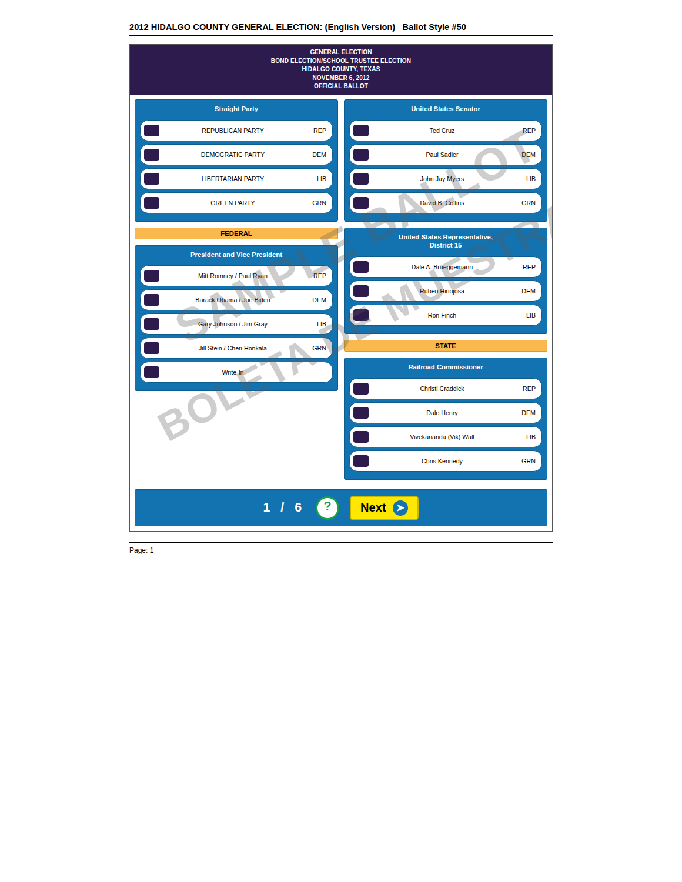2012 HIDALGO COUNTY GENERAL ELECTION: (English Version) Ballot Style #50
GENERAL ELECTION
BOND ELECTION/SCHOOL TRUSTEE ELECTION
HIDALGO COUNTY, TEXAS
NOVEMBER 6, 2012
OFFICIAL BALLOT
Straight Party
REPUBLICAN PARTY REP
DEMOCRATIC PARTY DEM
LIBERTARIAN PARTY LIB
GREEN PARTY GRN
FEDERAL
President and Vice President
Mitt Romney / Paul Ryan REP
Barack Obama / Joe Biden DEM
Gary Johnson / Jim Gray LIB
Jill Stein / Cheri Honkala GRN
Write-In
United States Senator
Ted Cruz REP
Paul Sadler DEM
John Jay Myers LIB
David B. Collins GRN
United States Representative,
District 15
Dale A. Brueggemann REP
Rubén Hinojosa DEM
Ron Finch LIB
STATE
Railroad Commissioner
Christi Craddick REP
Dale Henry DEM
Vivekananda (Vik) Wall LIB
Chris Kennedy GRN
1 / 6
?
Next ➤
SAMPLE BALLOT
BOLETA DE MUESTRA
Page: 1